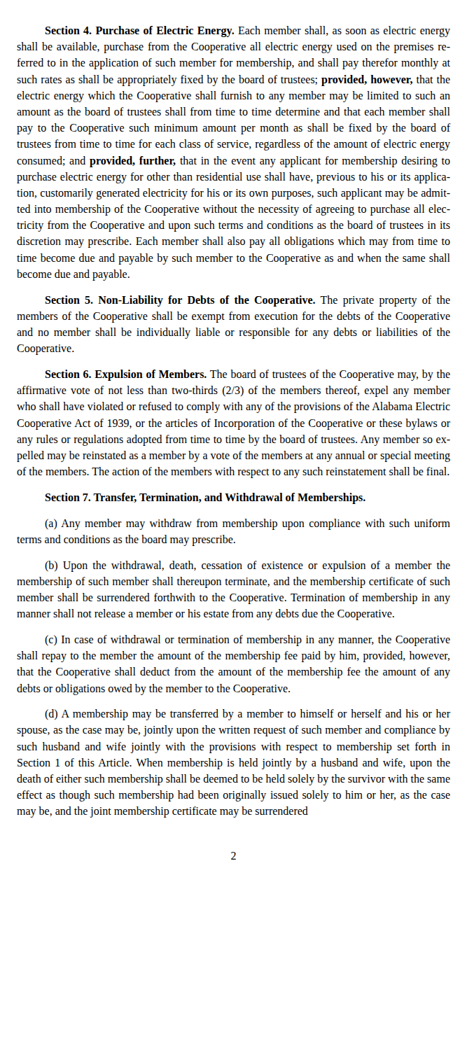Section 4. Purchase of Electric Energy. Each member shall, as soon as electric energy shall be available, purchase from the Cooperative all electric energy used on the premises referred to in the application of such member for membership, and shall pay therefor monthly at such rates as shall be appropriately fixed by the board of trustees; provided, however, that the electric energy which the Cooperative shall furnish to any member may be limited to such an amount as the board of trustees shall from time to time determine and that each member shall pay to the Cooperative such minimum amount per month as shall be fixed by the board of trustees from time to time for each class of service, regardless of the amount of electric energy consumed; and provided, further, that in the event any applicant for membership desiring to purchase electric energy for other than residential use shall have, previous to his or its application, customarily generated electricity for his or its own purposes, such applicant may be admitted into membership of the Cooperative without the necessity of agreeing to purchase all electricity from the Cooperative and upon such terms and conditions as the board of trustees in its discretion may prescribe. Each member shall also pay all obligations which may from time to time become due and payable by such member to the Cooperative as and when the same shall become due and payable.
Section 5. Non-Liability for Debts of the Cooperative. The private property of the members of the Cooperative shall be exempt from execution for the debts of the Cooperative and no member shall be individually liable or responsible for any debts or liabilities of the Cooperative.
Section 6. Expulsion of Members. The board of trustees of the Cooperative may, by the affirmative vote of not less than two-thirds (2/3) of the members thereof, expel any member who shall have violated or refused to comply with any of the provisions of the Alabama Electric Cooperative Act of 1939, or the articles of Incorporation of the Cooperative or these bylaws or any rules or regulations adopted from time to time by the board of trustees. Any member so expelled may be reinstated as a member by a vote of the members at any annual or special meeting of the members. The action of the members with respect to any such reinstatement shall be final.
Section 7. Transfer, Termination, and Withdrawal of Memberships.
(a) Any member may withdraw from membership upon compliance with such uniform terms and conditions as the board may prescribe.
(b) Upon the withdrawal, death, cessation of existence or expulsion of a member the membership of such member shall thereupon terminate, and the membership certificate of such member shall be surrendered forthwith to the Cooperative. Termination of membership in any manner shall not release a member or his estate from any debts due the Cooperative.
(c) In case of withdrawal or termination of membership in any manner, the Cooperative shall repay to the member the amount of the membership fee paid by him, provided, however, that the Cooperative shall deduct from the amount of the membership fee the amount of any debts or obligations owed by the member to the Cooperative.
(d) A membership may be transferred by a member to himself or herself and his or her spouse, as the case may be, jointly upon the written request of such member and compliance by such husband and wife jointly with the provisions with respect to membership set forth in Section 1 of this Article. When membership is held jointly by a husband and wife, upon the death of either such membership shall be deemed to be held solely by the survivor with the same effect as though such membership had been originally issued solely to him or her, as the case may be, and the joint membership certificate may be surrendered
2